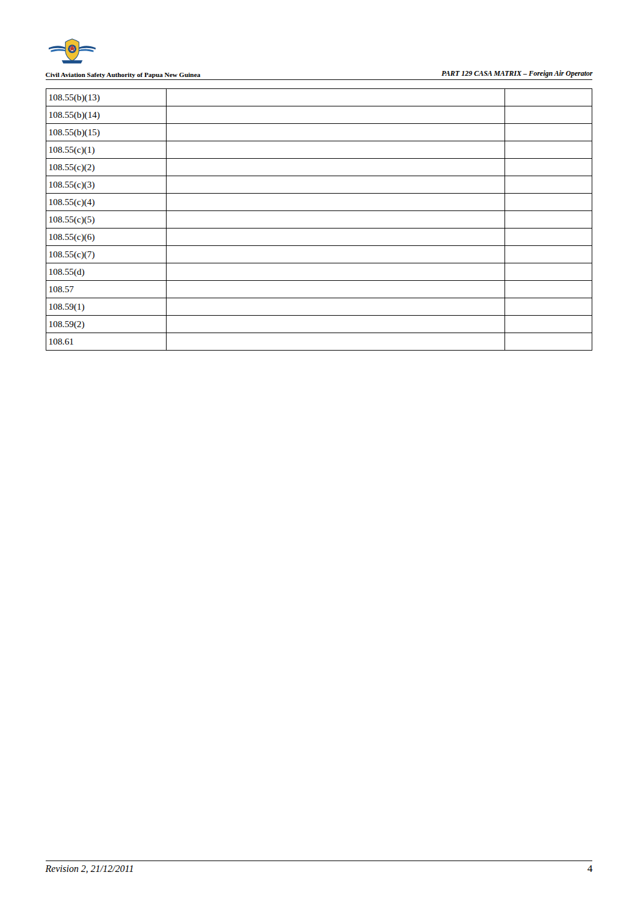Civil Aviation Safety Authority of Papua New Guinea
PART 129 CASA MATRIX – Foreign Air Operator
| 108.55(b)(13) | | |
| 108.55(b)(14) | | |
| 108.55(b)(15) | | |
| 108.55(c)(1) | | |
| 108.55(c)(2) | | |
| 108.55(c)(3) | | |
| 108.55(c)(4) | | |
| 108.55(c)(5) | | |
| 108.55(c)(6) | | |
| 108.55(c)(7) | | |
| 108.55(d) | | |
| 108.57 | | |
| 108.59(1) | | |
| 108.59(2) | | |
| 108.61 | | |
Revision 2, 21/12/2011
4